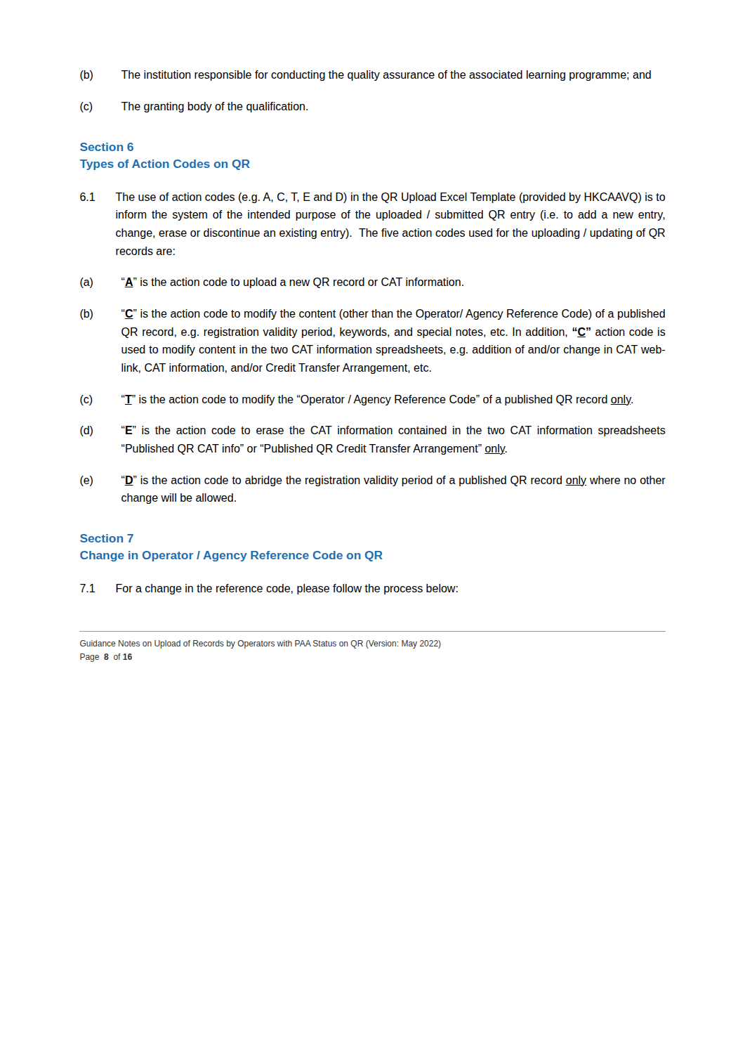(b)
The institution responsible for conducting the quality assurance of the associated learning programme; and
(c)
The granting body of the qualification.
Section 6
Types of Action Codes on QR
6.1
The use of action codes (e.g. A, C, T, E and D) in the QR Upload Excel Template (provided by HKCAAVQ) is to inform the system of the intended purpose of the uploaded / submitted QR entry (i.e. to add a new entry, change, erase or discontinue an existing entry). The five action codes used for the uploading / updating of QR records are:
(a)
“A” is the action code to upload a new QR record or CAT information.
(b)
“C” is the action code to modify the content (other than the Operator/ Agency Reference Code) of a published QR record, e.g. registration validity period, keywords, and special notes, etc. In addition, “C” action code is used to modify content in the two CAT information spreadsheets, e.g. addition of and/or change in CAT web-link, CAT information, and/or Credit Transfer Arrangement, etc.
(c)
“T” is the action code to modify the “Operator / Agency Reference Code” of a published QR record only.
(d)
“E” is the action code to erase the CAT information contained in the two CAT information spreadsheets “Published QR CAT info” or “Published QR Credit Transfer Arrangement” only.
(e)
“D” is the action code to abridge the registration validity period of a published QR record only where no other change will be allowed.
Section 7
Change in Operator / Agency Reference Code on QR
7.1
For a change in the reference code, please follow the process below:
Guidance Notes on Upload of Records by Operators with PAA Status on QR (Version: May 2022) Page 8 of 16